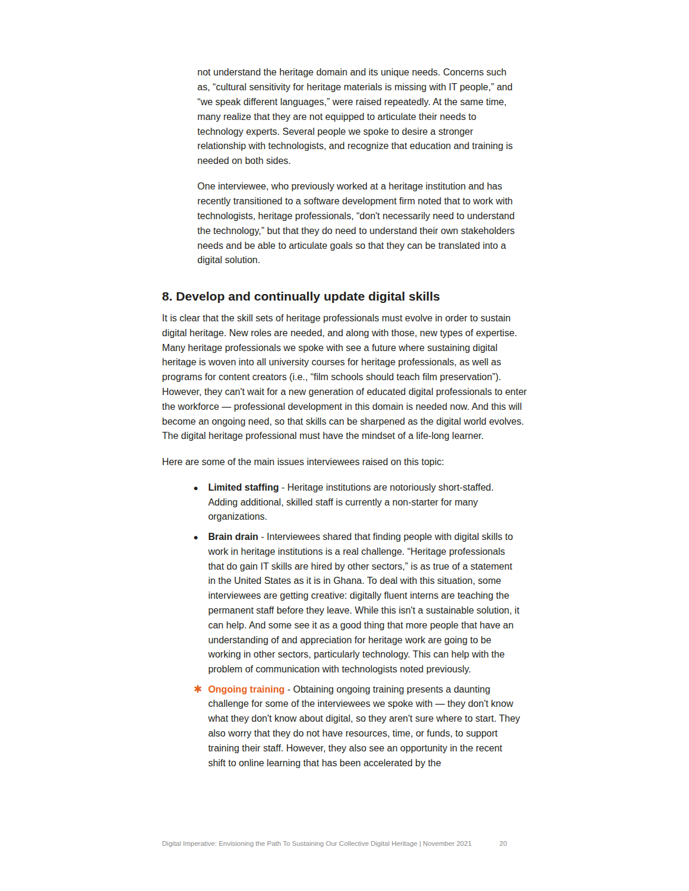not understand the heritage domain and its unique needs. Concerns such as, “cultural sensitivity for heritage materials is missing with IT people,” and “we speak different languages,” were raised repeatedly. At the same time, many realize that they are not equipped to articulate their needs to technology experts. Several people we spoke to desire a stronger relationship with technologists, and recognize that education and training is needed on both sides.
One interviewee, who previously worked at a heritage institution and has recently transitioned to a software development firm noted that to work with technologists, heritage professionals, “don't necessarily need to understand the technology,” but that they do need to understand their own stakeholders needs and be able to articulate goals so that they can be translated into a digital solution.
8. Develop and continually update digital skills
It is clear that the skill sets of heritage professionals must evolve in order to sustain digital heritage. New roles are needed, and along with those, new types of expertise. Many heritage professionals we spoke with see a future where sustaining digital heritage is woven into all university courses for heritage professionals, as well as programs for content creators (i.e., “film schools should teach film preservation”). However, they can't wait for a new generation of educated digital professionals to enter the workforce — professional development in this domain is needed now. And this will become an ongoing need, so that skills can be sharpened as the digital world evolves. The digital heritage professional must have the mindset of a life-long learner.
Here are some of the main issues interviewees raised on this topic:
●Limited staffing - Heritage institutions are notoriously short-staffed. Adding additional, skilled staff is currently a non-starter for many organizations.
●Brain drain - Interviewees shared that finding people with digital skills to work in heritage institutions is a real challenge. “Heritage professionals that do gain IT skills are hired by other sectors,” is as true of a statement in the United States as it is in Ghana. To deal with this situation, some interviewees are getting creative: digitally fluent interns are teaching the permanent staff before they leave. While this isn't a sustainable solution, it can help. And some see it as a good thing that more people that have an understanding of and appreciation for heritage work are going to be working in other sectors, particularly technology. This can help with the problem of communication with technologists noted previously.
✱Ongoing training - Obtaining ongoing training presents a daunting challenge for some of the interviewees we spoke with — they don't know what they don't know about digital, so they aren't sure where to start. They also worry that they do not have resources, time, or funds, to support training their staff. However, they also see an opportunity in the recent shift to online learning that has been accelerated by the
Digital Imperative: Envisioning the Path To Sustaining Our Collective Digital Heritage | November 2021 20